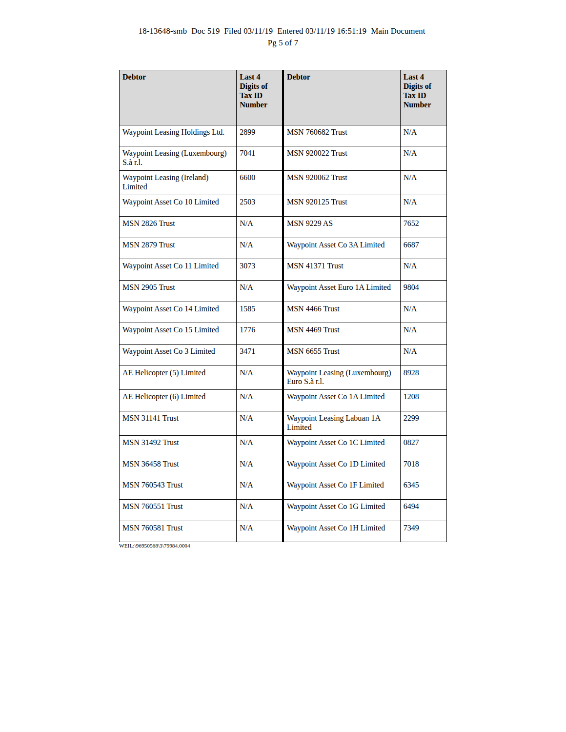18-13648-smb Doc 519 Filed 03/11/19 Entered 03/11/19 16:51:19 Main Document
Pg 5 of 7
| Debtor | Last 4 Digits of Tax ID Number | Debtor | Last 4 Digits of Tax ID Number |
| --- | --- | --- | --- |
| Waypoint Leasing Holdings Ltd. | 2899 | MSN 760682 Trust | N/A |
| Waypoint Leasing (Luxembourg) S.à r.l. | 7041 | MSN 920022 Trust | N/A |
| Waypoint Leasing (Ireland) Limited | 6600 | MSN 920062 Trust | N/A |
| Waypoint Asset Co 10 Limited | 2503 | MSN 920125 Trust | N/A |
| MSN 2826 Trust | N/A | MSN 9229 AS | 7652 |
| MSN 2879 Trust | N/A | Waypoint Asset Co 3A Limited | 6687 |
| Waypoint Asset Co 11 Limited | 3073 | MSN 41371 Trust | N/A |
| MSN 2905 Trust | N/A | Waypoint Asset Euro 1A Limited | 9804 |
| Waypoint Asset Co 14 Limited | 1585 | MSN 4466 Trust | N/A |
| Waypoint Asset Co 15 Limited | 1776 | MSN 4469 Trust | N/A |
| Waypoint Asset Co 3 Limited | 3471 | MSN 6655 Trust | N/A |
| AE Helicopter (5) Limited | N/A | Waypoint Leasing (Luxembourg) Euro S.à r.l. | 8928 |
| AE Helicopter (6) Limited | N/A | Waypoint Asset Co 1A Limited | 1208 |
| MSN 31141 Trust | N/A | Waypoint Leasing Labuan 1A Limited | 2299 |
| MSN 31492 Trust | N/A | Waypoint Asset Co 1C Limited | 0827 |
| MSN 36458 Trust | N/A | Waypoint Asset Co 1D Limited | 7018 |
| MSN 760543 Trust | N/A | Waypoint Asset Co 1F Limited | 6345 |
| MSN 760551 Trust | N/A | Waypoint Asset Co 1G Limited | 6494 |
| MSN 760581 Trust | N/A | Waypoint Asset Co 1H Limited | 7349 |
WEIL:\96950568\3\79984.0004